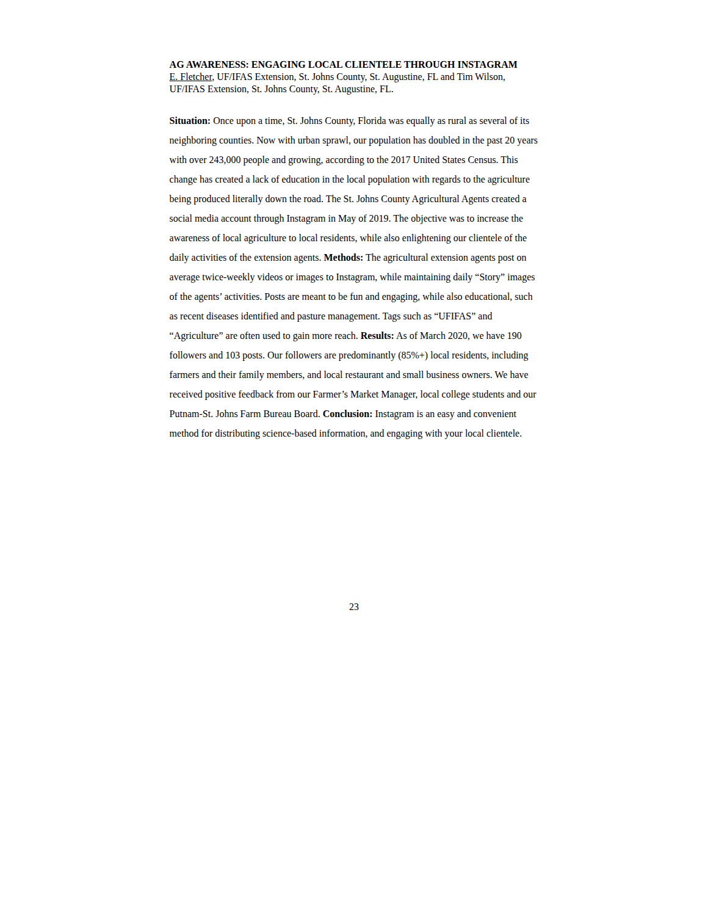Ag Awareness: Engaging Local Clientele Through Instagram
E. Fletcher, UF/IFAS Extension, St. Johns County, St. Augustine, FL and Tim Wilson, UF/IFAS Extension, St. Johns County, St. Augustine, FL.
Situation: Once upon a time, St. Johns County, Florida was equally as rural as several of its neighboring counties. Now with urban sprawl, our population has doubled in the past 20 years with over 243,000 people and growing, according to the 2017 United States Census. This change has created a lack of education in the local population with regards to the agriculture being produced literally down the road. The St. Johns County Agricultural Agents created a social media account through Instagram in May of 2019. The objective was to increase the awareness of local agriculture to local residents, while also enlightening our clientele of the daily activities of the extension agents. Methods: The agricultural extension agents post on average twice-weekly videos or images to Instagram, while maintaining daily “Story” images of the agents’ activities. Posts are meant to be fun and engaging, while also educational, such as recent diseases identified and pasture management. Tags such as “UFIFAS” and “Agriculture” are often used to gain more reach. Results: As of March 2020, we have 190 followers and 103 posts. Our followers are predominantly (85%+) local residents, including farmers and their family members, and local restaurant and small business owners. We have received positive feedback from our Farmer’s Market Manager, local college students and our Putnam-St. Johns Farm Bureau Board. Conclusion: Instagram is an easy and convenient method for distributing science-based information, and engaging with your local clientele.
23